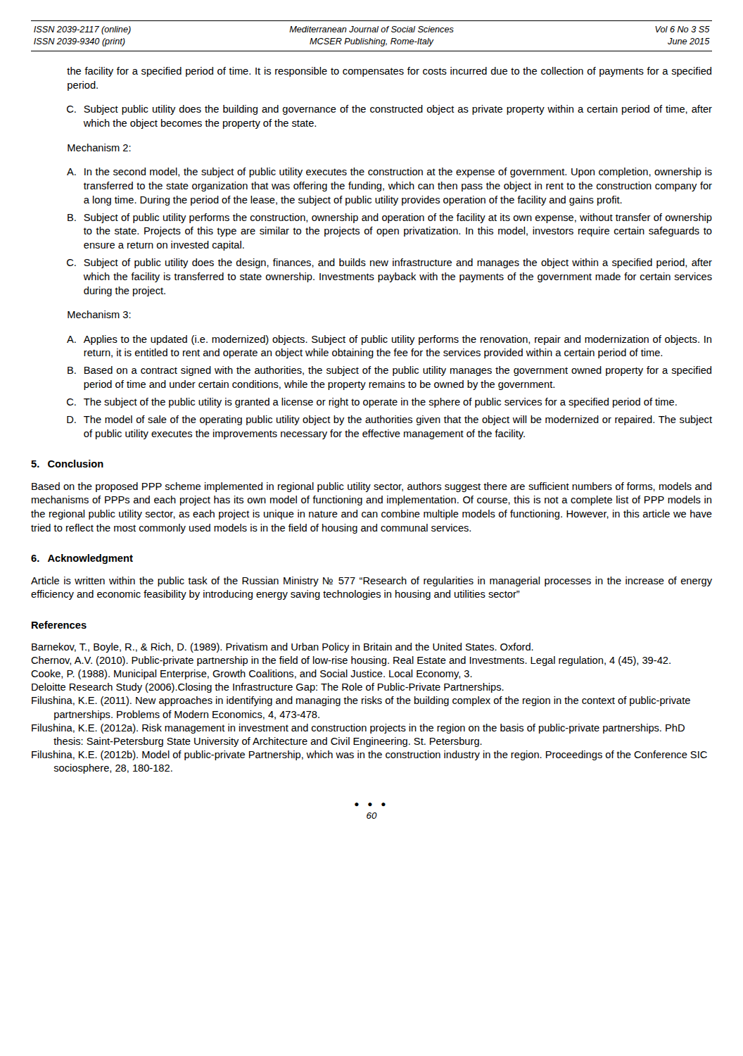| ISSN 2039-2117 (online) ISSN 2039-9340 (print) | Mediterranean Journal of Social Sciences MCSER Publishing, Rome-Italy | Vol 6 No 3 S5 June 2015 |
the facility for a specified period of time. It is responsible to compensates for costs incurred due to the collection of payments for a specified period.
Subject public utility does the building and governance of the constructed object as private property within a certain period of time, after which the object becomes the property of the state.
Mechanism 2:
In the second model, the subject of public utility executes the construction at the expense of government. Upon completion, ownership is transferred to the state organization that was offering the funding, which can then pass the object in rent to the construction company for a long time. During the period of the lease, the subject of public utility provides operation of the facility and gains profit.
Subject of public utility performs the construction, ownership and operation of the facility at its own expense, without transfer of ownership to the state. Projects of this type are similar to the projects of open privatization. In this model, investors require certain safeguards to ensure a return on invested capital.
Subject of public utility does the design, finances, and builds new infrastructure and manages the object within a specified period, after which the facility is transferred to state ownership. Investments payback with the payments of the government made for certain services during the project.
Mechanism 3:
Applies to the updated (i.e. modernized) objects. Subject of public utility performs the renovation, repair and modernization of objects. In return, it is entitled to rent and operate an object while obtaining the fee for the services provided within a certain period of time.
Based on a contract signed with the authorities, the subject of the public utility manages the government owned property for a specified period of time and under certain conditions, while the property remains to be owned by the government.
The subject of the public utility is granted a license or right to operate in the sphere of public services for a specified period of time.
The model of sale of the operating public utility object by the authorities given that the object will be modernized or repaired. The subject of public utility executes the improvements necessary for the effective management of the facility.
5. Conclusion
Based on the proposed PPP scheme implemented in regional public utility sector, authors suggest there are sufficient numbers of forms, models and mechanisms of PPPs and each project has its own model of functioning and implementation. Of course, this is not a complete list of PPP models in the regional public utility sector, as each project is unique in nature and can combine multiple models of functioning. However, in this article we have tried to reflect the most commonly used models is in the field of housing and communal services.
6. Acknowledgment
Article is written within the public task of the Russian Ministry № 577 “Research of regularities in managerial processes in the increase of energy efficiency and economic feasibility by introducing energy saving technologies in housing and utilities sector”
References
Barnekov, T., Boyle, R., & Rich, D. (1989). Privatism and Urban Policy in Britain and the United States. Oxford.
Chernov, A.V. (2010). Public-private partnership in the field of low-rise housing. Real Estate and Investments. Legal regulation, 4 (45), 39-42.
Cooke, P. (1988). Municipal Enterprise, Growth Coalitions, and Social Justice. Local Economy, 3.
Deloitte Research Study (2006).Closing the Infrastructure Gap: The Role of Public-Private Partnerships.
Filushina, K.E. (2011). New approaches in identifying and managing the risks of the building complex of the region in the context of public-private partnerships. Problems of Modern Economics, 4, 473-478.
Filushina, K.E. (2012a). Risk management in investment and construction projects in the region on the basis of public-private partnerships. PhD thesis: Saint-Petersburg State University of Architecture and Civil Engineering. St. Petersburg.
Filushina, K.E. (2012b). Model of public-private Partnership, which was in the construction industry in the region. Proceedings of the Conference SIC sociosphere, 28, 180-182.
● ● ●
60